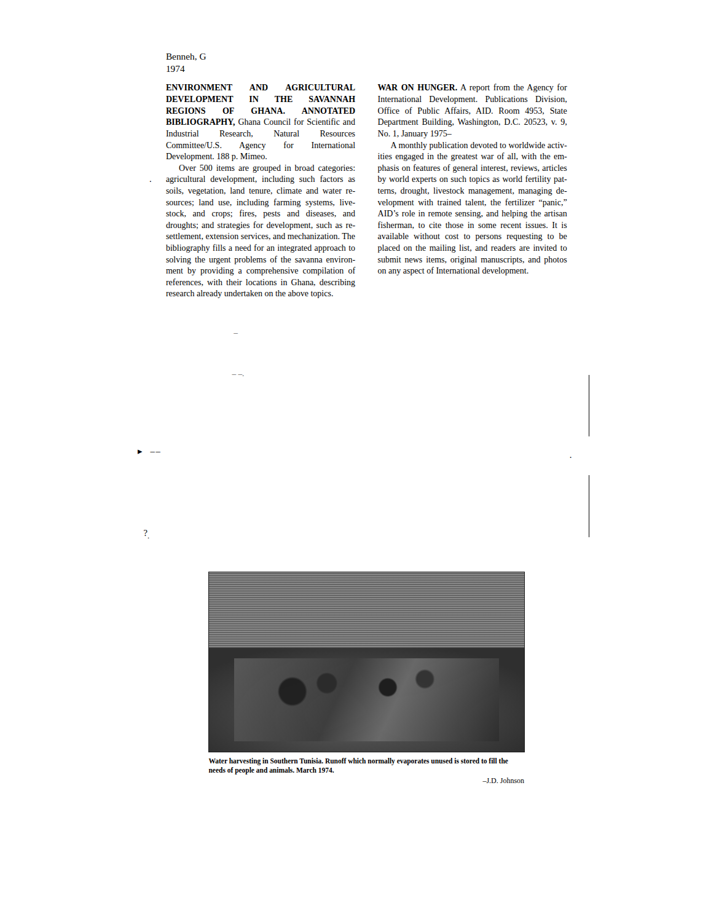Benneh, G
1974
ENVIRONMENT AND AGRICULTURAL DEVELOPMENT IN THE SAVANNAH REGIONS OF GHANA. ANNOTATED BIBLIOGRAPHY, Ghana Council for Scientific and Industrial Research, Natural Resources Committee/U.S. Agency for International Development. 188 p. Mimeo.
Over 500 items are grouped in broad categories: agricultural development, including such factors as soils, vegetation, land tenure, climate and water resources; land use, including farming systems, livestock, and crops; fires, pests and diseases, and droughts; and strategies for development, such as resettlement, extension services, and mechanization. The bibliography fills a need for an integrated approach to solving the urgent problems of the savanna environment by providing a comprehensive compilation of references, with their locations in Ghana, describing research already undertaken on the above topics.
WAR ON HUNGER. A report from the Agency for International Development. Publications Division, Office of Public Affairs, AID. Room 4953, State Department Building, Washington, D.C. 20523, v. 9, No. 1, January 1975–
A monthly publication devoted to worldwide activities engaged in the greatest war of all, with the emphasis on features of general interest, reviews, articles by world experts on such topics as world fertility patterns, drought, livestock management, managing development with trained talent, the fertilizer “panic,” AID’s role in remote sensing, and helping the artisan fisherman, to cite those in some recent issues. It is available without cost to persons requesting to be placed on the mailing list, and readers are invited to submit news items, original manuscripts, and photos on any aspect of International development.
.
–
– –.
▸ ––
?.
.
Water harvesting in Southern Tunisia. Runoff which normally evaporates unused is stored to fill the needs of people and animals. March 1974.
–J.D. Johnson